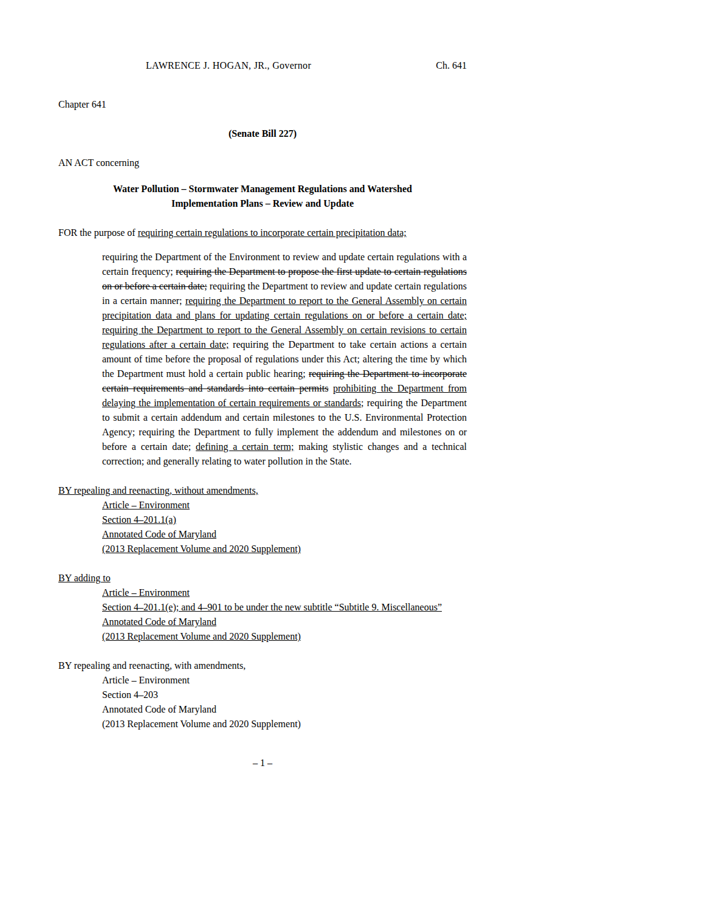LAWRENCE J. HOGAN, JR., Governor Ch. 641
Chapter 641
(Senate Bill 227)
AN ACT concerning
Water Pollution – Stormwater Management Regulations and Watershed Implementation Plans – Review and Update
FOR the purpose of requiring certain regulations to incorporate certain precipitation data;
requiring the Department of the Environment to review and update certain regulations with a certain frequency; requiring the Department to propose the first update to certain regulations on or before a certain date; requiring the Department to review and update certain regulations in a certain manner; requiring the Department to report to the General Assembly on certain precipitation data and plans for updating certain regulations on or before a certain date; requiring the Department to report to the General Assembly on certain revisions to certain regulations after a certain date; requiring the Department to take certain actions a certain amount of time before the proposal of regulations under this Act; altering the time by which the Department must hold a certain public hearing; requiring the Department to incorporate certain requirements and standards into certain permits prohibiting the Department from delaying the implementation of certain requirements or standards; requiring the Department to submit a certain addendum and certain milestones to the U.S. Environmental Protection Agency; requiring the Department to fully implement the addendum and milestones on or before a certain date; defining a certain term; making stylistic changes and a technical correction; and generally relating to water pollution in the State.
BY repealing and reenacting, without amendments,
Article – Environment
Section 4–201.1(a)
Annotated Code of Maryland
(2013 Replacement Volume and 2020 Supplement)
BY adding to
Article – Environment
Section 4–201.1(e); and 4–901 to be under the new subtitle “Subtitle 9. Miscellaneous”
Annotated Code of Maryland
(2013 Replacement Volume and 2020 Supplement)
BY repealing and reenacting, with amendments,
Article – Environment
Section 4–203
Annotated Code of Maryland
(2013 Replacement Volume and 2020 Supplement)
– 1 –